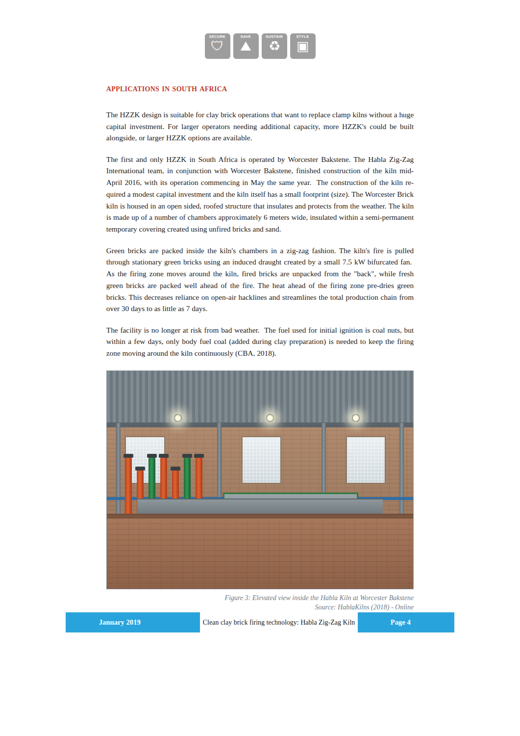SECURE🛡
SAVE⛰
SUSTAIN♻
STYLE▣
Applications in South Africa
The HZZK design is suitable for clay brick operations that want to replace clamp kilns without a huge capital investment. For larger operators needing additional capacity, more HZZK's could be built alongside, or larger HZZK options are available.
The first and only HZZK in South Africa is operated by Worcester Bakstene. The Habla Zig-Zag International team, in conjunction with Worcester Bakstene, finished construction of the kiln mid-April 2016, with its operation commencing in May the same year. The construction of the kiln required a modest capital investment and the kiln itself has a small footprint (size). The Worcester Brick kiln is housed in an open sided, roofed structure that insulates and protects from the weather. The kiln is made up of a number of chambers approximately 6 meters wide, insulated within a semi-permanent temporary covering created using unfired bricks and sand.
Green bricks are packed inside the kiln's chambers in a zig-zag fashion. The kiln's fire is pulled through stationary green bricks using an induced draught created by a small 7.5 kW bifurcated fan. As the firing zone moves around the kiln, fired bricks are unpacked from the "back", while fresh green bricks are packed well ahead of the fire. The heat ahead of the firing zone pre-dries green bricks. This decreases reliance on open-air hacklines and streamlines the total production chain from over 30 days to as little as 7 days.
The facility is no longer at risk from bad weather. The fuel used for initial ignition is coal nuts, but within a few days, only body fuel coal (added during clay preparation) is needed to keep the firing zone moving around the kiln continuously (CBA, 2018).
Figure 3: Elevated view inside the Habla Kiln at Worcester Bakstene
Source: HablaKilns (2018) - Online
January 2019
Clean clay brick firing technology: Habla Zig-Zag Kiln
Page 4